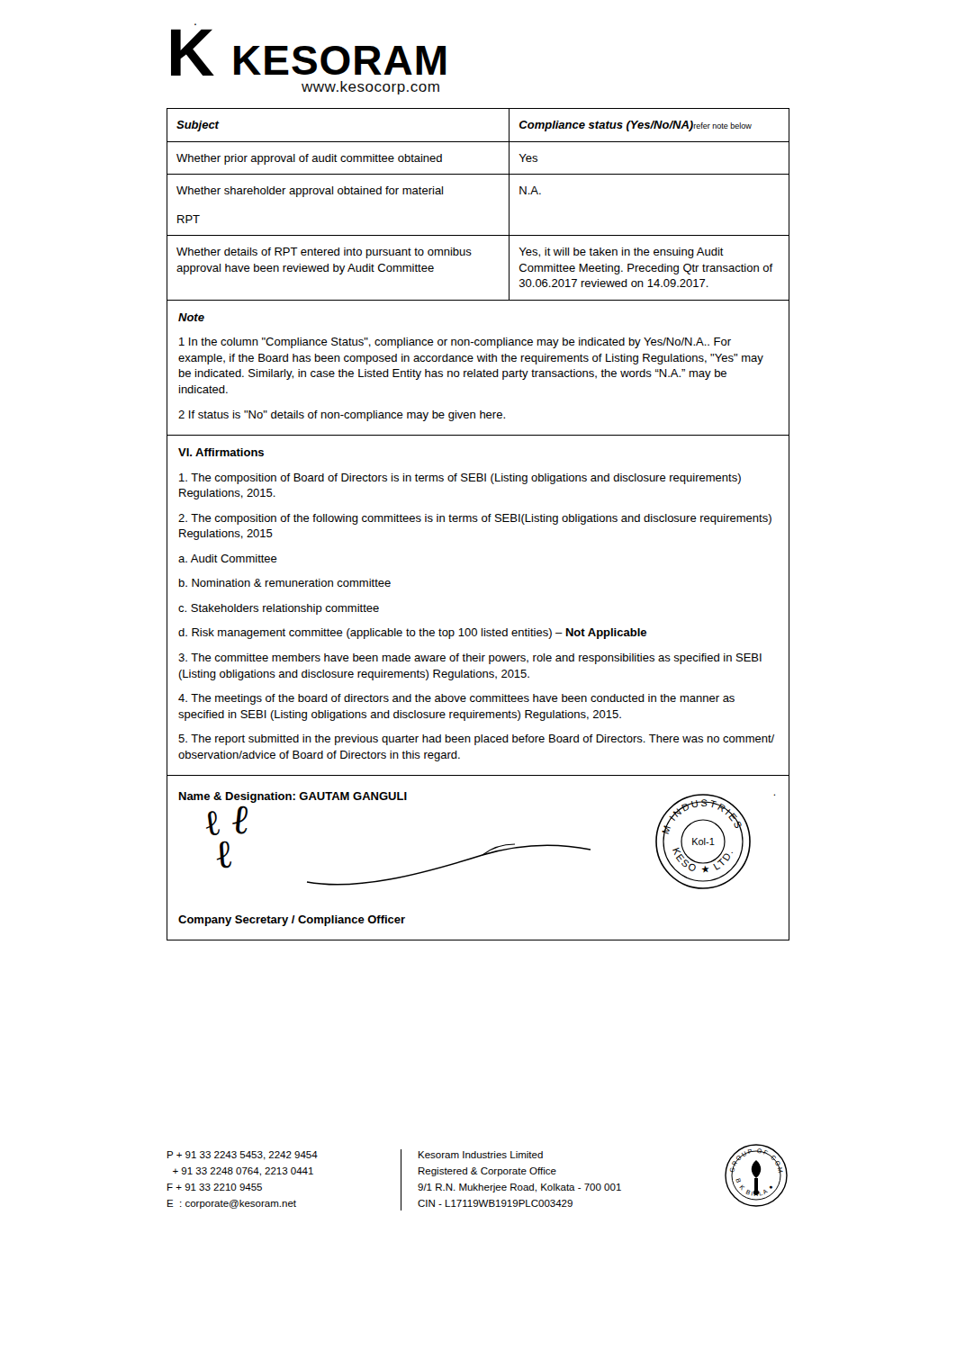. K KESORAM www.kesocorp.com
| Subject | Compliance status (Yes/No/NA) refer note below |
| Whether prior approval of audit committee obtained | Yes |
| Whether shareholder approval obtained for material RPT | N.A. |
| Whether details of RPT entered into pursuant to omnibus approval have been reviewed by Audit Committee | Yes, it will be taken in the ensuing Audit Committee Meeting. Preceding Qtr transaction of 30.06.2017 reviewed on 14.09.2017. |
Note
1 In the column "Compliance Status", compliance or non-compliance may be indicated by Yes/No/N.A.. For example, if the Board has been composed in accordance with the requirements of Listing Regulations, "Yes" may be indicated. Similarly, in case the Listed Entity has no related party transactions, the words “N.A.” may be indicated.
2 If status is "No" details of non-compliance may be given here.
VI. Affirmations
1. The composition of Board of Directors is in terms of SEBI (Listing obligations and disclosure requirements) Regulations, 2015.
2. The composition of the following committees is in terms of SEBI(Listing obligations and disclosure requirements) Regulations, 2015
a. Audit Committee
b. Nomination & remuneration committee
c. Stakeholders relationship committee
d. Risk management committee (applicable to the top 100 listed entities) – Not Applicable
3. The committee members have been made aware of their powers, role and responsibilities as specified in SEBI (Listing obligations and disclosure requirements) Regulations, 2015.
4. The meetings of the board of directors and the above committees have been conducted in the manner as specified in SEBI (Listing obligations and disclosure requirements) Regulations, 2015.
5. The report submitted in the previous quarter had been placed before Board of Directors. There was no comment/ observation/advice of Board of Directors in this regard.
.
Name & Designation: GAUTAM GANGULI
ℓ ℓ ℓ
Company Secretary / Compliance Officer
M INDUSTRIES KESO ★ LTD. Kol-1
P + 91 33 2243 5453, 2242 9454
+ 91 33 2248 0764, 2213 0441
F + 91 33 2210 9455
E : corporate@kesoram.net
Kesoram Industries Limited
Registered & Corporate Office
9/1 R.N. Mukherjee Road, Kolkata - 700 001
CIN - L17119WB1919PLC003429
GROUP OF COMPANIES B K BIRLA ●